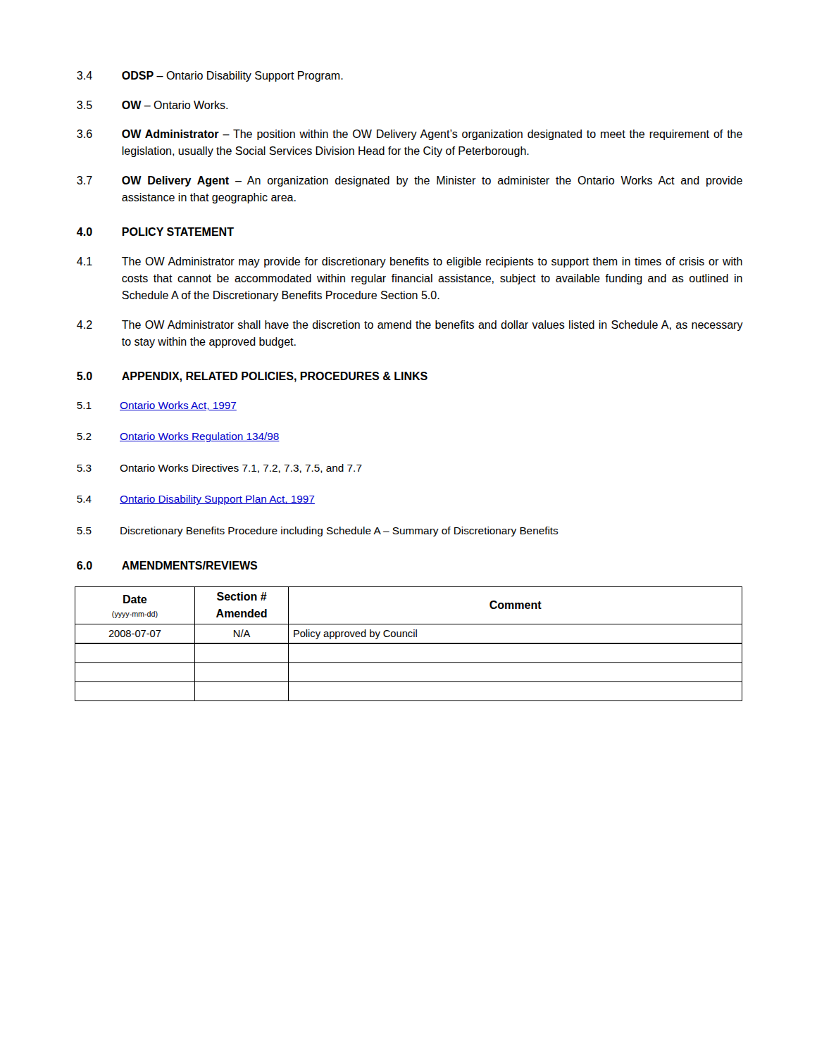3.4
ODSP – Ontario Disability Support Program.
3.5
OW – Ontario Works.
3.6
OW Administrator – The position within the OW Delivery Agent’s organization designated to meet the requirement of the legislation, usually the Social Services Division Head for the City of Peterborough.
3.7
OW Delivery Agent – An organization designated by the Minister to administer the Ontario Works Act and provide assistance in that geographic area.
4.0 POLICY STATEMENT
4.1
The OW Administrator may provide for discretionary benefits to eligible recipients to support them in times of crisis or with costs that cannot be accommodated within regular financial assistance, subject to available funding and as outlined in Schedule A of the Discretionary Benefits Procedure Section 5.0.
4.2
The OW Administrator shall have the discretion to amend the benefits and dollar values listed in Schedule A, as necessary to stay within the approved budget.
5.0 APPENDIX, RELATED POLICIES, PROCEDURES & LINKS
5.1
Ontario Works Act, 1997
5.2
Ontario Works Regulation 134/98
5.3
Ontario Works Directives 7.1, 7.2, 7.3, 7.5, and 7.7
5.4
Ontario Disability Support Plan Act, 1997
5.5 Discretionary Benefits Procedure including Schedule A – Summary of Discretionary Benefits
6.0 AMENDMENTS/REVIEWS
| Date (yyyy-mm-dd) | Section # Amended | Comment |
| --- | --- | --- |
| 2008-07-07 | N/A | Policy approved by Council |